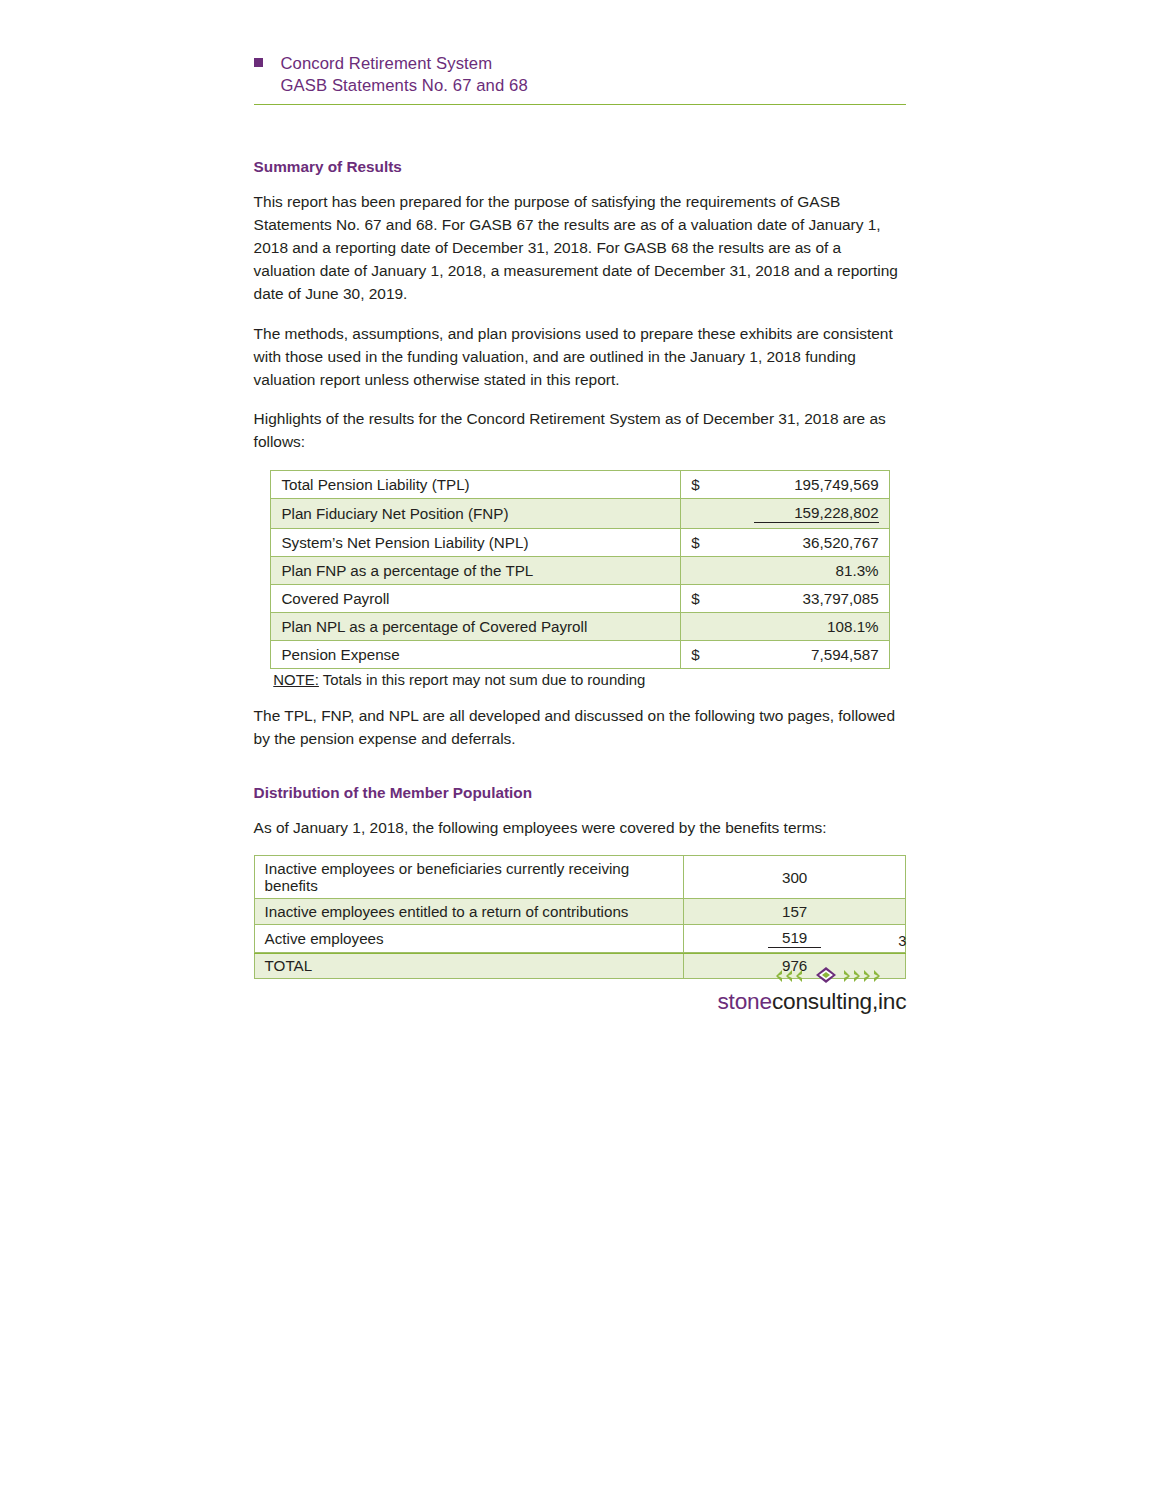Concord Retirement System
GASB Statements No. 67 and 68
Summary of Results
This report has been prepared for the purpose of satisfying the requirements of GASB Statements No. 67 and 68. For GASB 67 the results are as of a valuation date of January 1, 2018 and a reporting date of December 31, 2018. For GASB 68 the results are as of a valuation date of January 1, 2018, a measurement date of December 31, 2018 and a reporting date of June 30, 2019.
The methods, assumptions, and plan provisions used to prepare these exhibits are consistent with those used in the funding valuation, and are outlined in the January 1, 2018 funding valuation report unless otherwise stated in this report.
Highlights of the results for the Concord Retirement System as of December 31, 2018 are as follows:
| Total Pension Liability (TPL) | $ | 195,749,569 |
| Plan Fiduciary Net Position (FNP) | | 159,228,802 |
| System’s Net Pension Liability (NPL) | $ | 36,520,767 |
| Plan FNP as a percentage of the TPL | | 81.3% |
| Covered Payroll | $ | 33,797,085 |
| Plan NPL as a percentage of Covered Payroll | | 108.1% |
| Pension Expense | $ | 7,594,587 |
NOTE: Totals in this report may not sum due to rounding
The TPL, FNP, and NPL are all developed and discussed on the following two pages, followed by the pension expense and deferrals.
Distribution of the Member Population
As of January 1, 2018, the following employees were covered by the benefits terms:
| Inactive employees or beneficiaries currently receiving benefits | 300 |
| Inactive employees entitled to a return of contributions | 157 |
| Active employees | 519 |
| TOTAL | 976 |
3
stone consulting,inc